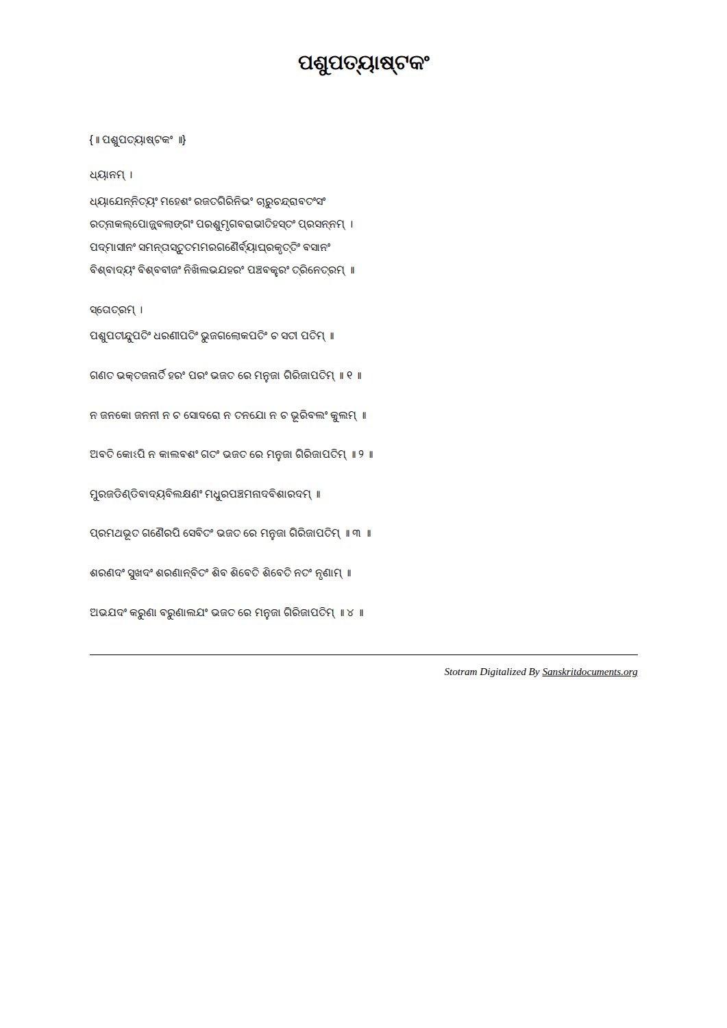ପଶୁପତ୍ୟାଷ୍ଟକଂ
{॥ ପଶୁପତ୍ୟାଷ୍ଟକଂ ॥}
ଧ୍ୟାନମ୍ ।
ଧ୍ୟାଯେନ୍ନିତ୍ୟଂ ମହେଶଂ ରଜତଗିରିନିଭଂ ଚାରୁଚନ୍ଦ୍ରାବତଂସଂ
ରତ୍ନାକଲ୍ପୋଜ୍ଜ୍ବଲାଙ୍ଗଂ ପରଶୁମୃଗବରାଭୀତିହସ୍ତଂ ପ୍ରସନ୍ନମ୍ ।
ପଦ୍ମାସୀନଂ ସମନ୍ତାସ୍ତୁତମମରଗଣୈର୍ବ୍ୟାଘ୍ରକୃତ୍ତିଂ ବସାନଂ
ବିଶ୍ବାଦ୍ୟଂ ବିଶ୍ବବୀଜଂ ନିଖିଲଭଯହରଂ ପଞ୍ଚବକ୍ତ୍ରଂ ତ୍ରିନେତ୍ରମ୍ ॥
ସ୍ତୋତ୍ରମ୍ ।
ପଶୁପତୀନ୍ଦୁପତିଂ ଧରଣୀପତିଂ ଭୁଜଗଲୋକପତିଂ ଚ ସତୀ ପତିମ୍ ॥
ଗଣତ ଭକ୍ତଜନାର୍ତି ହରଂ ପରଂ ଭଜତ ରେ ମନୁଜା ଗିରିଜାପତିମ୍ ॥ ୧ ॥
ନ ଜନକୋ ଜନନୀ ନ ଚ ସୋଦରୋ ନ ତନଯୋ ନ ଚ ଭୂରିବଲଂ କୁଲମ୍ ॥
ଅବତି କୋଽପି ନ କାଲବଶଂ ଗତଂ ଭଜତ ରେ ମନୁଜା ଗିରିଜାପତିମ୍ ॥ ୨ ॥
ମୁରଜଡିଣ୍ଡିବାଦ୍ୟବିଲକ୍ଷଣଂ ମଧୁରପଞ୍ଚମନାଦବିଶାରଦମ୍ ॥
ପ୍ରମଥଭୂତ ଗଣୈରପି ସେବିତଂ ଭଜତ ରେ ମନୁଜା ଗିରିଜାପତିମ୍ ॥ ୩ ॥
ଶରଣଦଂ ସୁଖଦଂ ଶରଣାନ୍ବିତଂ ଶିବ ଶିବେତି ଶିବେତି ନତଂ ନୃଣାମ୍ ॥
ଅଭଯଦଂ କରୁଣା ବରୁଣାଲଯଂ ଭଜତ ରେ ମନୁଜା ଗିରିଜାପତିମ୍ ॥ ୪ ॥
Stotram Digitalized By Sanskritdocuments.org